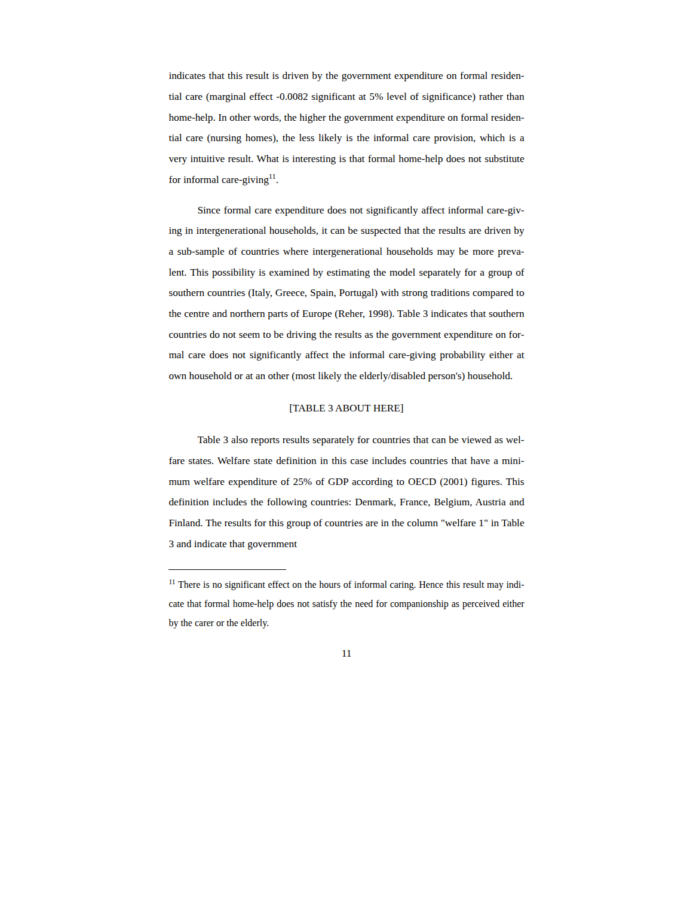indicates that this result is driven by the government expenditure on formal residential care (marginal effect -0.0082 significant at 5% level of significance) rather than home-help. In other words, the higher the government expenditure on formal residential care (nursing homes), the less likely is the informal care provision, which is a very intuitive result. What is interesting is that formal home-help does not substitute for informal care-giving11.
Since formal care expenditure does not significantly affect informal care-giving in intergenerational households, it can be suspected that the results are driven by a sub-sample of countries where intergenerational households may be more prevalent. This possibility is examined by estimating the model separately for a group of southern countries (Italy, Greece, Spain, Portugal) with strong traditions compared to the centre and northern parts of Europe (Reher, 1998). Table 3 indicates that southern countries do not seem to be driving the results as the government expenditure on formal care does not significantly affect the informal care-giving probability either at own household or at an other (most likely the elderly/disabled person's) household.
[TABLE 3 ABOUT HERE]
Table 3 also reports results separately for countries that can be viewed as welfare states. Welfare state definition in this case includes countries that have a minimum welfare expenditure of 25% of GDP according to OECD (2001) figures. This definition includes the following countries: Denmark, France, Belgium, Austria and Finland. The results for this group of countries are in the column "welfare 1" in Table 3 and indicate that government
11 There is no significant effect on the hours of informal caring. Hence this result may indicate that formal home-help does not satisfy the need for companionship as perceived either by the carer or the elderly.
11